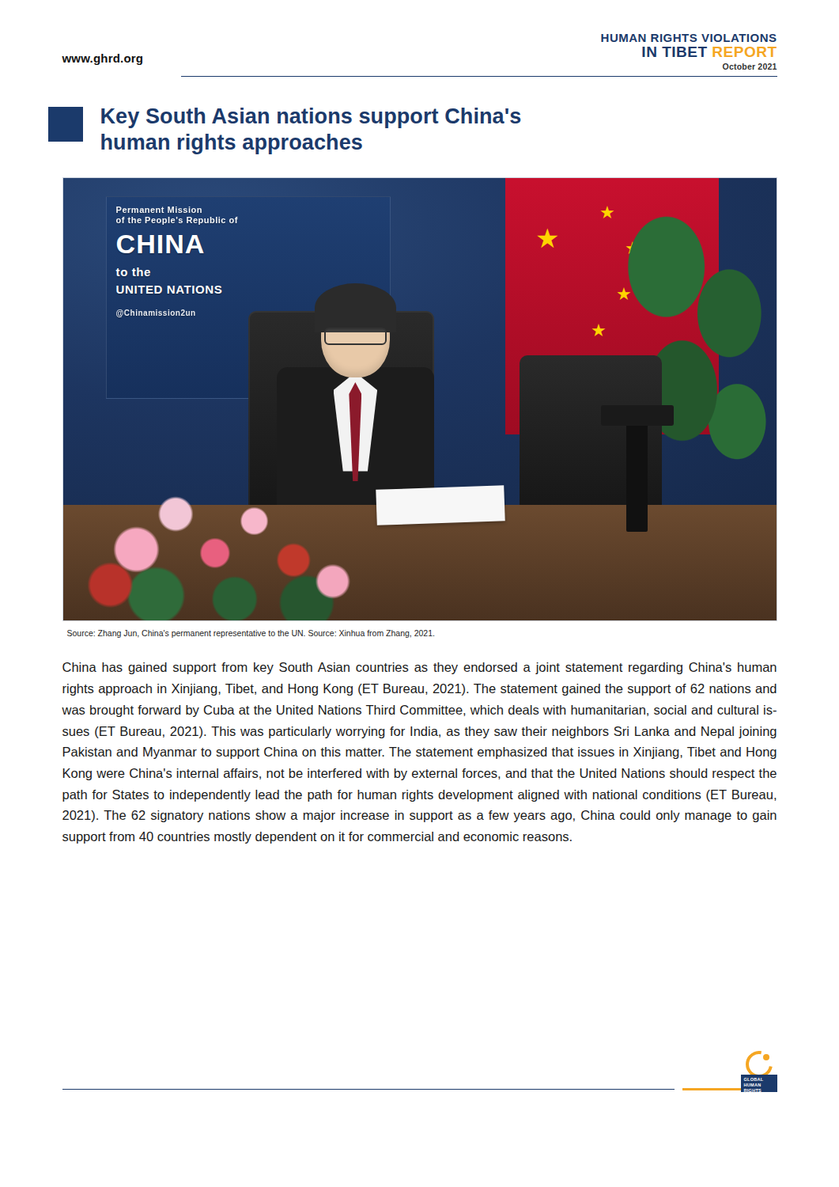www.ghrd.org
HUMAN RIGHTS VIOLATIONS
IN TIBET REPORT
October 2021
Key South Asian nations support China's
human rights approaches
Permanent Mission
of the People's Republic of
CHINA
to the
UNITED NATIONS
@Chinamission2un
★ ★ ★ ★ ★
Source: Zhang Jun, China's permanent representative to the UN. Source: Xinhua from Zhang, 2021.
China has gained support from key South Asian countries as they endorsed a joint statement regarding China's human rights approach in Xinjiang, Tibet, and Hong Kong (ET Bureau, 2021). The statement gained the support of 62 nations and was brought forward by Cuba at the United Nations Third Committee, which deals with humanitarian, social and cultural issues (ET Bureau, 2021). This was particularly worrying for India, as they saw their neighbors Sri Lanka and Nepal joining Pakistan and Myanmar to support China on this matter. The statement emphasized that issues in Xinjiang, Tibet and Hong Kong were China's internal affairs, not be interfered with by external forces, and that the United Nations should respect the path for States to independently lead the path for human rights development aligned with national conditions (ET Bureau, 2021). The 62 signatory nations show a major increase in support as a few years ago, China could only manage to gain support from 40 countries mostly dependent on it for commercial and economic reasons.
Global
Human
Rights
Defence